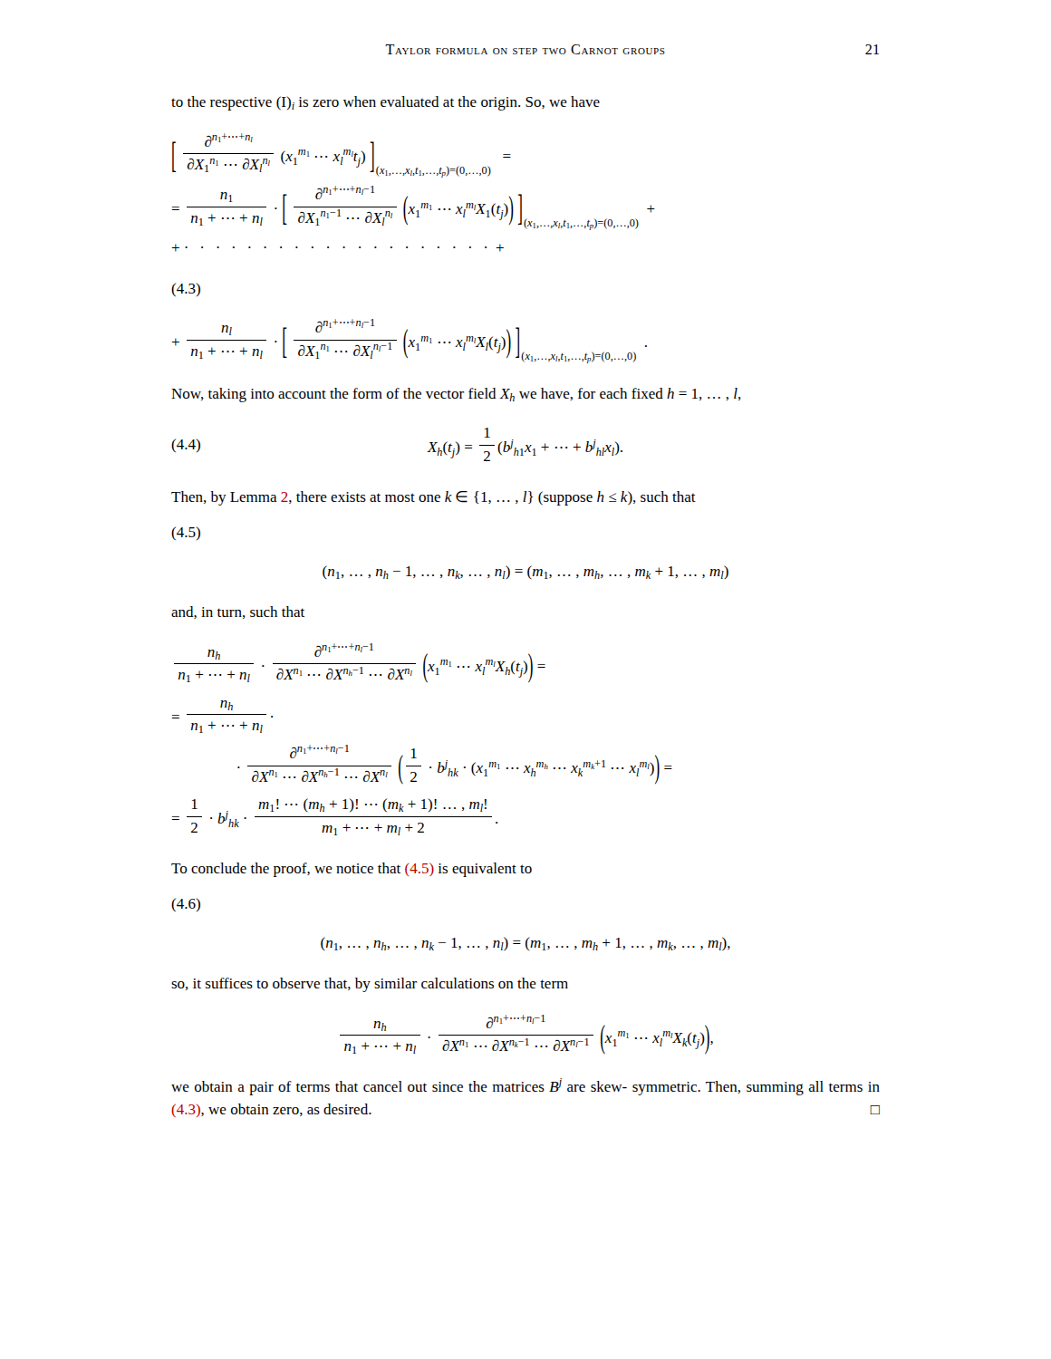Taylor formula on step two Carnot groups 21
to the respective (I)i is zero when evaluated at the origin. So, we have
[ ∂n1+⋯+nl∂X1n1 ⋯ ∂Xlnl (x1m1 ⋯ xlmltj) ](x1,…,xl,t1,…,tp)=(0,…,0) = = n1 n1 + ⋯ + nl · [ ∂n1+⋯+nl−1∂X1n1−1 ⋯ ∂Xlnl (x1m1 ⋯ xlmlX1(tj)) ](x1,…,xl,t1,…,tp)=(0,…,0) + + · · · · · · · · · · · · · · · · · · · · +
(4.3)
+ nl n1 + ⋯ + nl · [ ∂n1+⋯+nl−1∂X1n1 ⋯ ∂Xlnl−1 (x1m1 ⋯ xlmlXl(tj)) ](x1,…,xl,t1,…,tp)=(0,…,0) .
Now, taking into account the form of the vector field Xh we have, for each fixed h = 1, … , l,
(4.4) Xh(tj) = 12(bjh1x1 + ⋯ + bjhlxl). (4.4)
Then, by Lemma 2, there exists at most one k ∈ {1, … , l} (suppose h ≤ k), such that
(4.5)
(n1, … , nh − 1, … , nk, … , nl) = (m1, … , mh, … , mk + 1, … , ml)
and, in turn, such that
nh n1 + ⋯ + nl · ∂n1+⋯+nl−1∂Xn1 ⋯ ∂Xnh−1 ⋯ ∂Xnl (x1m1 ⋯ xlmlXh(tj)) = = nh n1 + ⋯ + nl· · ∂n1+⋯+nl−1∂Xn1 ⋯ ∂Xnh−1 ⋯ ∂Xnl (12 · bjhk · (x1m1 ⋯ xhmh ⋯ xkmk+1 ⋯ xlml)) = = 12 · bjhk · m1! ⋯ (mh + 1)! ⋯ (mk + 1)! … , ml!m1 + ⋯ + ml + 2.
To conclude the proof, we notice that (4.5) is equivalent to
(4.6)
(n1, … , nh, … , nk − 1, … , nl) = (m1, … , mh + 1, … , mk, … , ml),
so, it suffices to observe that, by similar calculations on the term
nh n1 + ⋯ + nl · ∂n1+⋯+nl−1∂Xn1 ⋯ ∂Xnk−1 ⋯ ∂Xnl−1 (x1m1 ⋯ xlmlXk(tj)),
we obtain a pair of terms that cancel out since the matrices Bj are skew- symmetric. Then, summing all terms in (4.3), we obtain zero, as desired. □